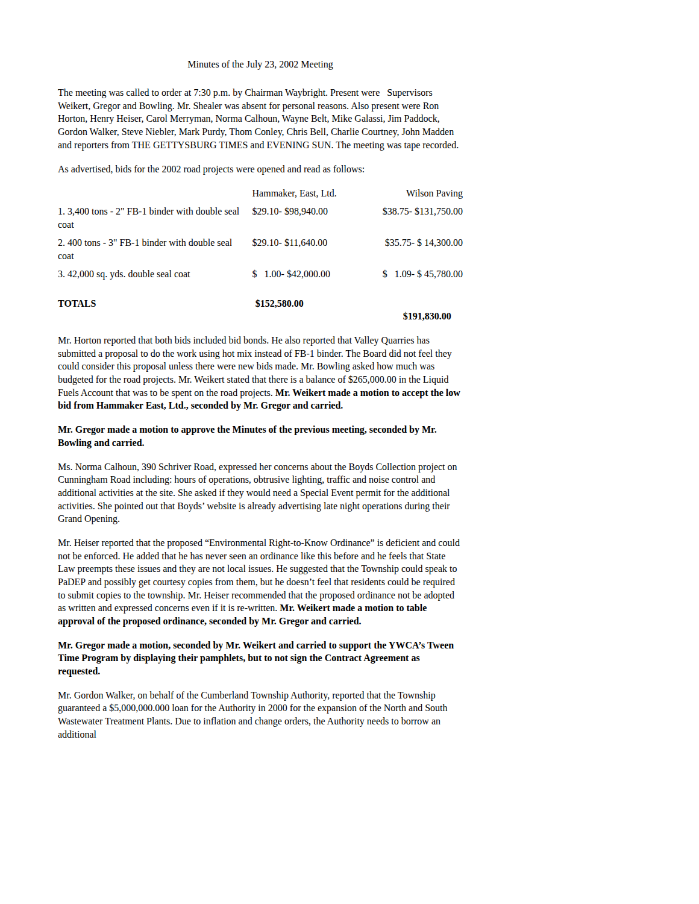Minutes of the July 23, 2002 Meeting
The meeting was called to order at 7:30 p.m. by Chairman Waybright. Present were Supervisors Weikert, Gregor and Bowling. Mr. Shealer was absent for personal reasons. Also present were Ron Horton, Henry Heiser, Carol Merryman, Norma Calhoun, Wayne Belt, Mike Galassi, Jim Paddock, Gordon Walker, Steve Niebler, Mark Purdy, Thom Conley, Chris Bell, Charlie Courtney, John Madden and reporters from THE GETTYSBURG TIMES and EVENING SUN. The meeting was tape recorded.
As advertised, bids for the 2002 road projects were opened and read as follows:
| | Hammaker, East, Ltd. | Wilson Paving |
| 1. 3,400 tons - 2" FB-1 binder with double seal coat | $29.10- $98,940.00 | $38.75- $131,750.00 |
| 2. 400 tons - 3" FB-1 binder with double seal coat | $29.10- $11,640.00 | $35.75- $ 14,300.00 |
| 3. 42,000 sq. yds. double seal coat | $ 1.00- $42,000.00 | $ 1.09- $ 45,780.00 |
TOTALS $152,580.00
$191,830.00
Mr. Horton reported that both bids included bid bonds. He also reported that Valley Quarries has submitted a proposal to do the work using hot mix instead of FB-1 binder. The Board did not feel they could consider this proposal unless there were new bids made. Mr. Bowling asked how much was budgeted for the road projects. Mr. Weikert stated that there is a balance of $265,000.00 in the Liquid Fuels Account that was to be spent on the road projects. Mr. Weikert made a motion to accept the low bid from Hammaker East, Ltd., seconded by Mr. Gregor and carried.
Mr. Gregor made a motion to approve the Minutes of the previous meeting, seconded by Mr. Bowling and carried.
Ms. Norma Calhoun, 390 Schriver Road, expressed her concerns about the Boyds Collection project on Cunningham Road including: hours of operations, obtrusive lighting, traffic and noise control and additional activities at the site. She asked if they would need a Special Event permit for the additional activities. She pointed out that Boyds’ website is already advertising late night operations during their Grand Opening.
Mr. Heiser reported that the proposed “Environmental Right-to-Know Ordinance” is deficient and could not be enforced. He added that he has never seen an ordinance like this before and he feels that State Law preempts these issues and they are not local issues. He suggested that the Township could speak to PaDEP and possibly get courtesy copies from them, but he doesn’t feel that residents could be required to submit copies to the township. Mr. Heiser recommended that the proposed ordinance not be adopted as written and expressed concerns even if it is re-written. Mr. Weikert made a motion to table approval of the proposed ordinance, seconded by Mr. Gregor and carried.
Mr. Gregor made a motion, seconded by Mr. Weikert and carried to support the YWCA’s Tween Time Program by displaying their pamphlets, but to not sign the Contract Agreement as requested.
Mr. Gordon Walker, on behalf of the Cumberland Township Authority, reported that the Township guaranteed a $5,000,000.000 loan for the Authority in 2000 for the expansion of the North and South Wastewater Treatment Plants. Due to inflation and change orders, the Authority needs to borrow an additional